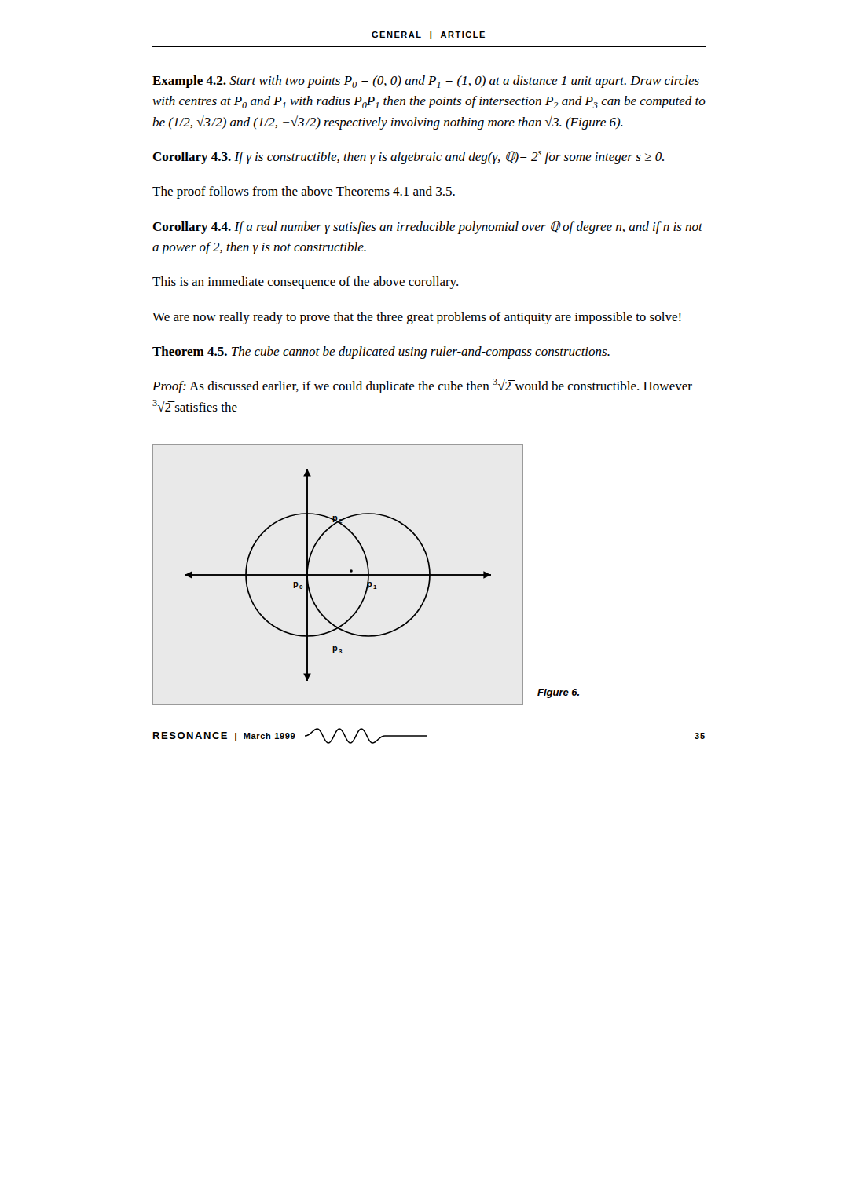GENERAL | ARTICLE
Example 4.2. Start with two points P0 = (0, 0) and P1 = (1, 0) at a distance 1 unit apart. Draw circles with centres at P0 and P1 with radius P0P1 then the points of intersection P2 and P3 can be computed to be (1/2, √3 /2) and (1/2, −√3 /2) respectively involving nothing more than √3. (Figure 6).
Corollary 4.3. If γ is constructible, then γ is algebraic and deg(γ, ℚ)= 2s for some integer s ≥ 0.
The proof follows from the above Theorems 4.1 and 3.5.
Corollary 4.4. If a real number γ satisfies an irreducible polynomial over ℚ of degree n, and if n is not a power of 2, then γ is not constructible.
This is an immediate consequence of the above corollary.
We are now really ready to prove that the three great problems of antiquity are impossible to solve!
Theorem 4.5. The cube cannot be duplicated using ruler-and-compass constructions.
Proof: As discussed earlier, if we could duplicate the cube then 3√2̅ would be constructible. However 3√2̅ satisfies the
p 0 p 1 p 2 p 3
Figure 6.
RESONANCE | March 1999
35